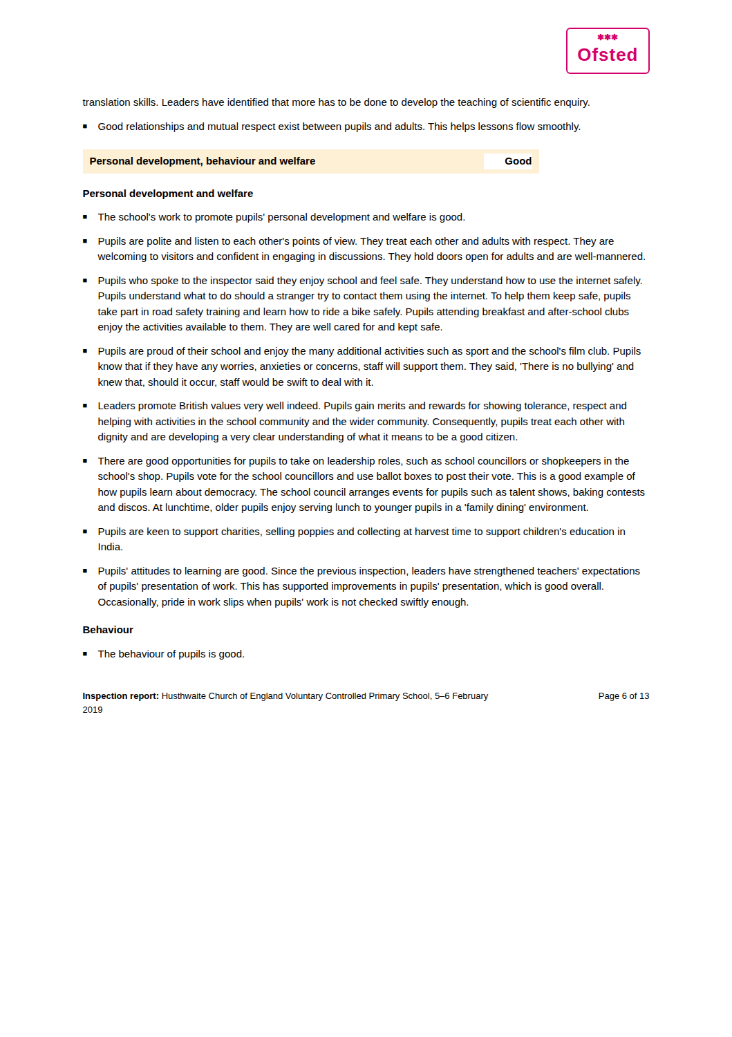✱✱✱ Ofsted
translation skills. Leaders have identified that more has to be done to develop the teaching of scientific enquiry.
Good relationships and mutual respect exist between pupils and adults. This helps lessons flow smoothly.
Personal development, behaviour and welfare Good
Personal development and welfare
The school's work to promote pupils' personal development and welfare is good.
Pupils are polite and listen to each other's points of view. They treat each other and adults with respect. They are welcoming to visitors and confident in engaging in discussions. They hold doors open for adults and are well-mannered.
Pupils who spoke to the inspector said they enjoy school and feel safe. They understand how to use the internet safely. Pupils understand what to do should a stranger try to contact them using the internet. To help them keep safe, pupils take part in road safety training and learn how to ride a bike safely. Pupils attending breakfast and after-school clubs enjoy the activities available to them. They are well cared for and kept safe.
Pupils are proud of their school and enjoy the many additional activities such as sport and the school's film club. Pupils know that if they have any worries, anxieties or concerns, staff will support them. They said, 'There is no bullying' and knew that, should it occur, staff would be swift to deal with it.
Leaders promote British values very well indeed. Pupils gain merits and rewards for showing tolerance, respect and helping with activities in the school community and the wider community. Consequently, pupils treat each other with dignity and are developing a very clear understanding of what it means to be a good citizen.
There are good opportunities for pupils to take on leadership roles, such as school councillors or shopkeepers in the school's shop. Pupils vote for the school councillors and use ballot boxes to post their vote. This is a good example of how pupils learn about democracy. The school council arranges events for pupils such as talent shows, baking contests and discos. At lunchtime, older pupils enjoy serving lunch to younger pupils in a 'family dining' environment.
Pupils are keen to support charities, selling poppies and collecting at harvest time to support children's education in India.
Pupils' attitudes to learning are good. Since the previous inspection, leaders have strengthened teachers' expectations of pupils' presentation of work. This has supported improvements in pupils' presentation, which is good overall. Occasionally, pride in work slips when pupils' work is not checked swiftly enough.
Behaviour
The behaviour of pupils is good.
Inspection report: Husthwaite Church of England Voluntary Controlled Primary School, 5–6 February 2019
Page 6 of 13